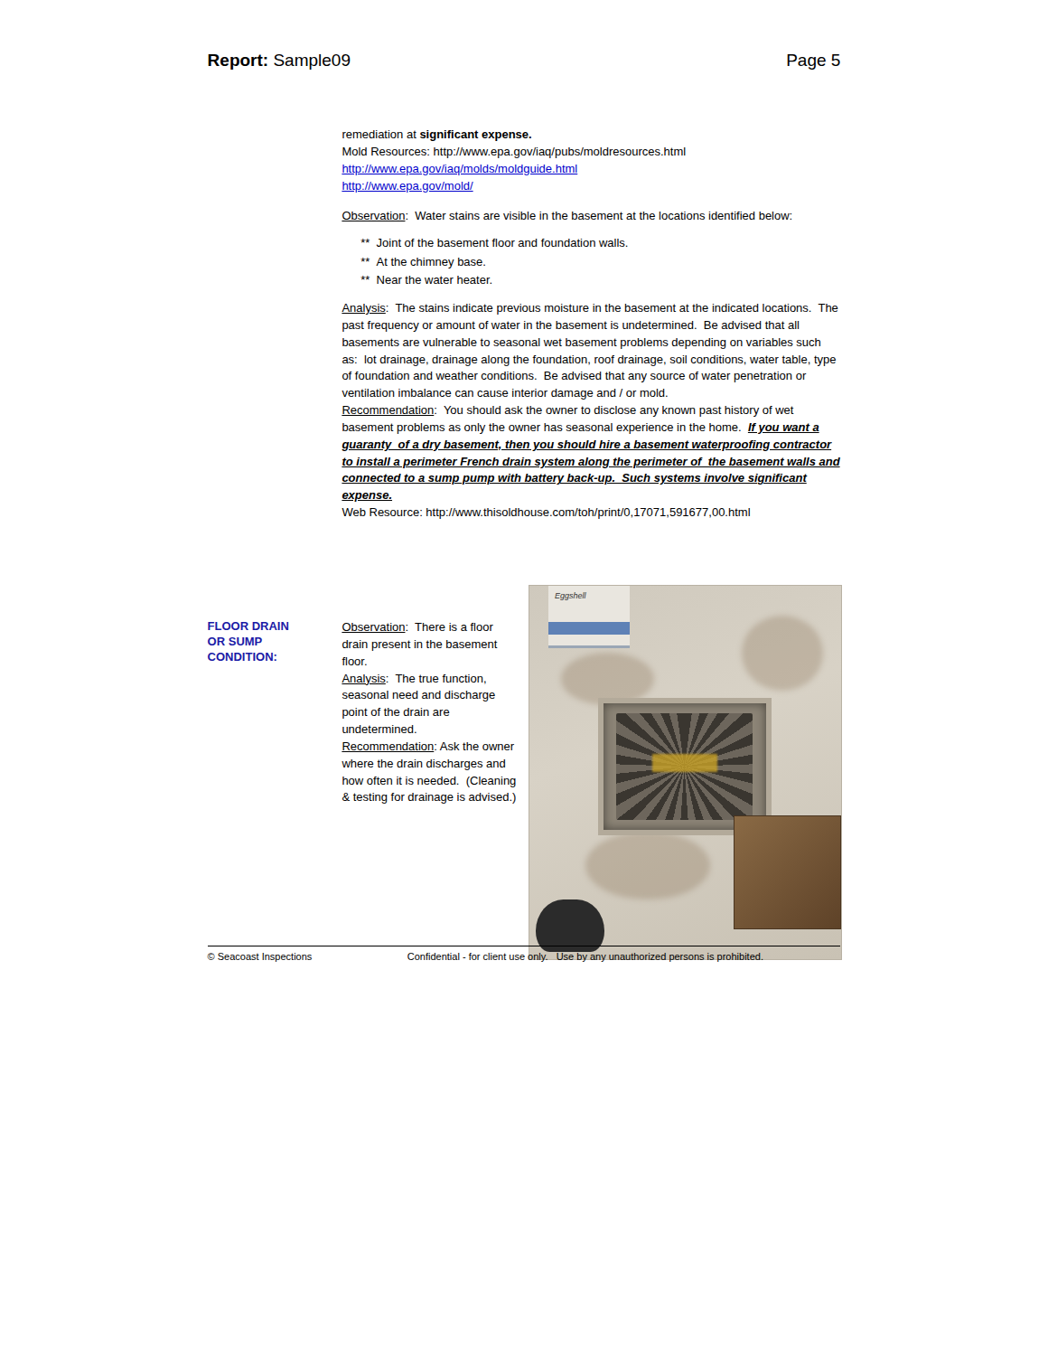Report: Sample09
Page 5
remediation at significant expense.
Mold Resources: http://www.epa.gov/iaq/pubs/moldresources.html
http://www.epa.gov/iaq/molds/moldguide.html
http://www.epa.gov/mold/
Observation: Water stains are visible in the basement at the locations identified below:
Joint of the basement floor and foundation walls.
At the chimney base.
Near the water heater.
Analysis: The stains indicate previous moisture in the basement at the indicated locations. The past frequency or amount of water in the basement is undetermined. Be advised that all basements are vulnerable to seasonal wet basement problems depending on variables such as: lot drainage, drainage along the foundation, roof drainage, soil conditions, water table, type of foundation and weather conditions. Be advised that any source of water penetration or ventilation imbalance can cause interior damage and / or mold.
Recommendation: You should ask the owner to disclose any known past history of wet basement problems as only the owner has seasonal experience in the home. If you want a guaranty of a dry basement, then you should hire a basement waterproofing contractor to install a perimeter French drain system along the perimeter of the basement walls and connected to a sump pump with battery back-up. Such systems involve significant expense.
Web Resource: http://www.thisoldhouse.com/toh/print/0,17071,591677,00.html
Floor Drain
or Sump
Condition:
Observation: There is a floor drain present in the basement floor.
Analysis: The true function, seasonal need and discharge point of the drain are undetermined.
Recommendation: Ask the owner where the drain discharges and how often it is needed. (Cleaning & testing for drainage is advised.)
Eggshell
© Seacoast Inspections
Confidential - for client use only. Use by any unauthorized persons is prohibited.